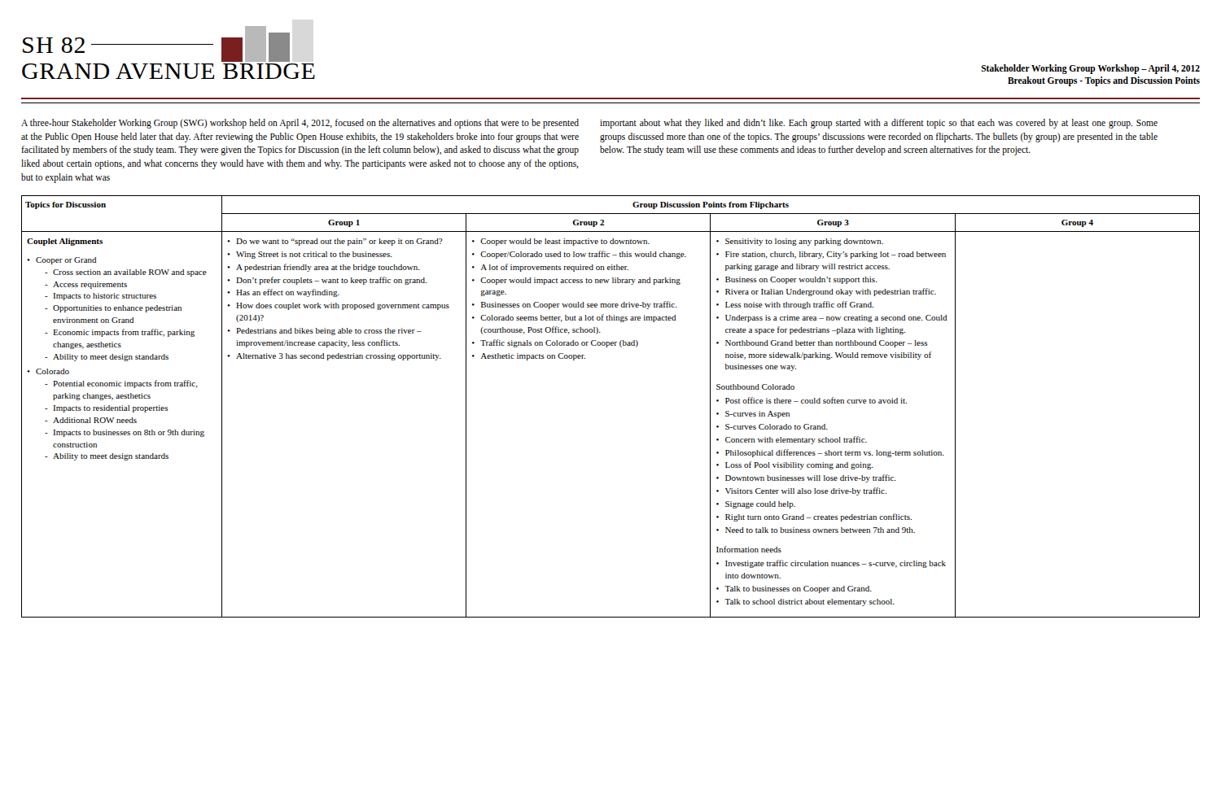SH 82
GRAND AVENUE BRIDGE
Stakeholder Working Group Workshop – April 4, 2012
Breakout Groups - Topics and Discussion Points
A three-hour Stakeholder Working Group (SWG) workshop held on April 4, 2012, focused on the alternatives and options that were to be presented at the Public Open House held later that day. After reviewing the Public Open House exhibits, the 19 stakeholders broke into four groups that were facilitated by members of the study team. They were given the Topics for Discussion (in the left column below), and asked to discuss what the group liked about certain options, and what concerns they would have with them and why. The participants were asked not to choose any of the options, but to explain what was
important about what they liked and didn’t like. Each group started with a different topic so that each was covered by at least one group. Some groups discussed more than one of the topics. The groups’ discussions were recorded on flipcharts. The bullets (by group) are presented in the table below. The study team will use these comments and ideas to further develop and screen alternatives for the project.
| Topics for Discussion | Group Discussion Points from Flipcharts |
| --- | --- |
| Group 1 | Group 2 | Group 3 | Group 4 |
| Couplet Alignments Cooper or Grand Cross section an available ROW and space Access requirements Impacts to historic structures Opportunities to enhance pedestrian environment on Grand Economic impacts from traffic, parking changes, aesthetics Ability to meet design standards Colorado Potential economic impacts from traffic, parking changes, aesthetics Impacts to residential properties Additional ROW needs Impacts to businesses on 8th or 9th during construction Ability to meet design standards | Do we want to “spread out the pain” or keep it on Grand? Wing Street is not critical to the businesses. A pedestrian friendly area at the bridge touchdown. Don’t prefer couplets – want to keep traffic on grand. Has an effect on wayfinding. How does couplet work with proposed government campus (2014)? Pedestrians and bikes being able to cross the river – improvement/increase capacity, less conflicts. Alternative 3 has second pedestrian crossing opportunity. | Cooper would be least impactive to downtown. Cooper/Colorado used to low traffic – this would change. A lot of improvements required on either. Cooper would impact access to new library and parking garage. Businesses on Cooper would see more drive-by traffic. Colorado seems better, but a lot of things are impacted (courthouse, Post Office, school). Traffic signals on Colorado or Cooper (bad) Aesthetic impacts on Cooper. | Sensitivity to losing any parking downtown. Fire station, church, library, City’s parking lot – road between parking garage and library will restrict access. Business on Cooper wouldn’t support this. Rivera or Italian Underground okay with pedestrian traffic. Less noise with through traffic off Grand. Underpass is a crime area – now creating a second one. Could create a space for pedestrians –plaza with lighting. Northbound Grand better than northbound Cooper – less noise, more sidewalk/parking. Would remove visibility of businesses one way. Southbound Colorado Post office is there – could soften curve to avoid it. S-curves in Aspen S-curves Colorado to Grand. Concern with elementary school traffic. Philosophical differences – short term vs. long-term solution. Loss of Pool visibility coming and going. Downtown businesses will lose drive-by traffic. Visitors Center will also lose drive-by traffic. Signage could help. Right turn onto Grand – creates pedestrian conflicts. Need to talk to business owners between 7th and 9th. Information needs Investigate traffic circulation nuances – s-curve, circling back into downtown. Talk to businesses on Cooper and Grand. Talk to school district about elementary school. | |